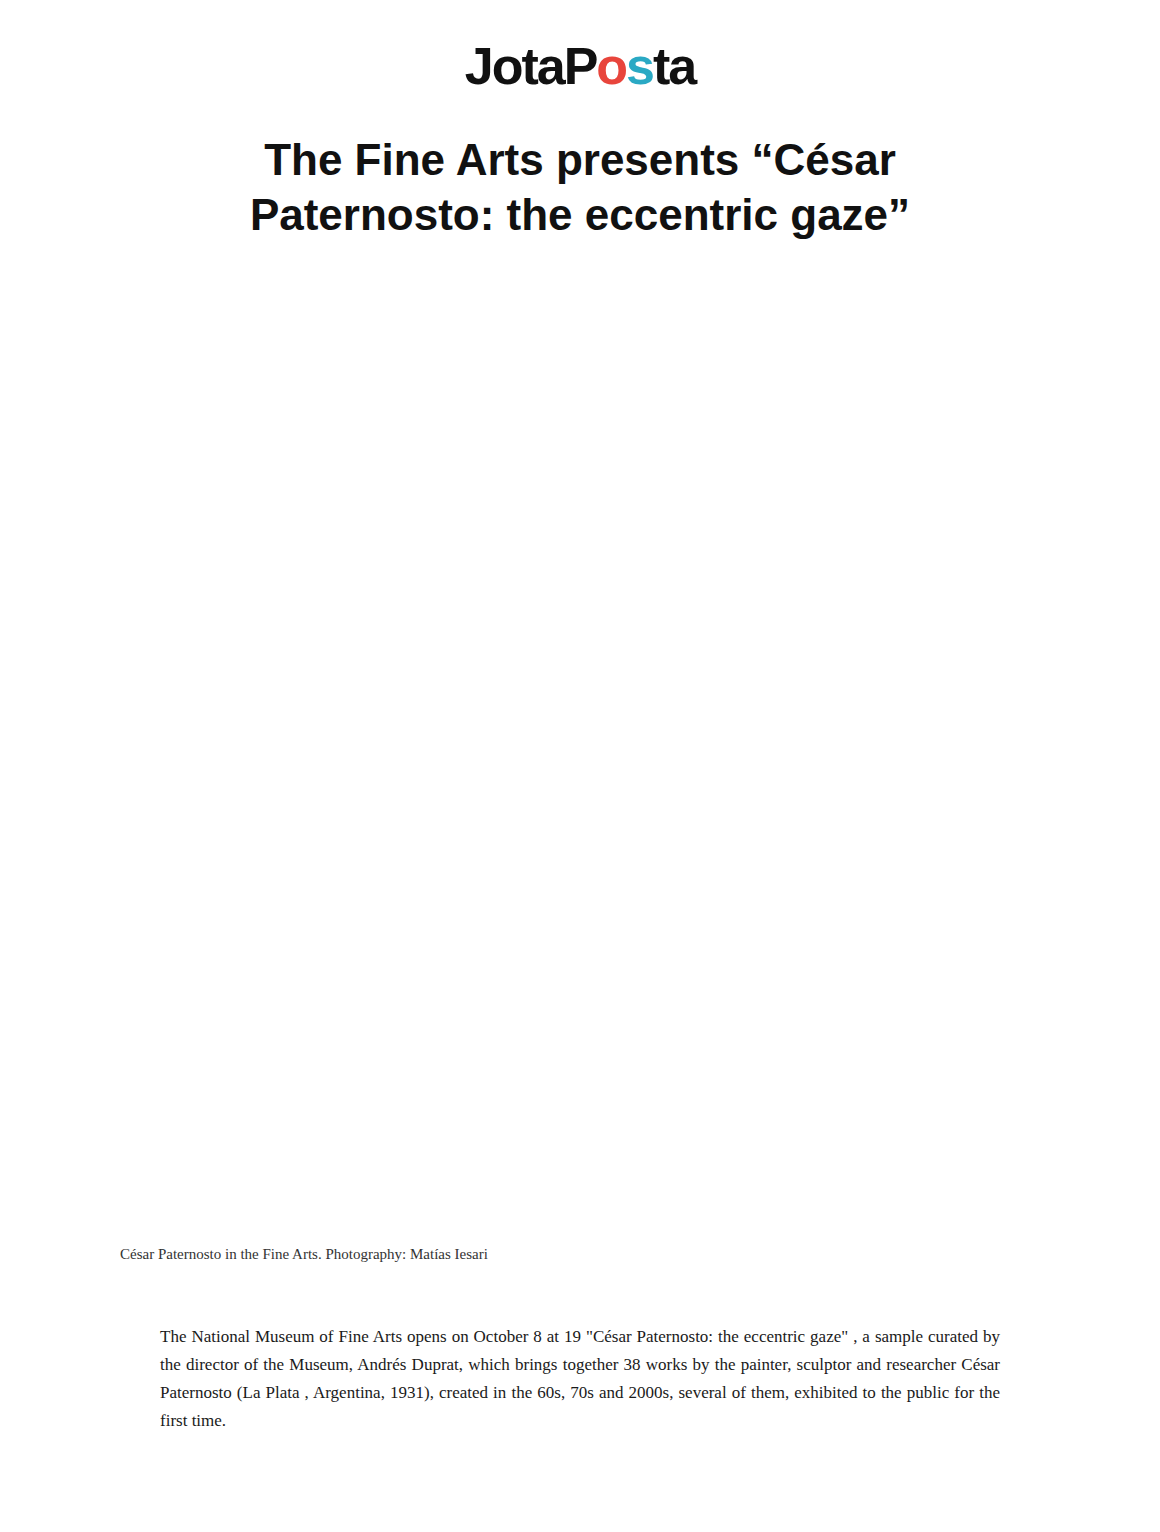Jota Posta
The Fine Arts presents “César Paternosto: the eccentric gaze”
César Paternosto in the Fine Arts. Photography: Matías Iesari
The National Museum of Fine Arts opens on October 8 at 19 "César Paternosto: the eccentric gaze" , a sample curated by the director of the Museum, Andrés Duprat, which brings together 38 works by the painter, sculptor and researcher César Paternosto (La Plata , Argentina, 1931), created in the 60s, 70s and 2000s, several of them, exhibited to the public for the first time.